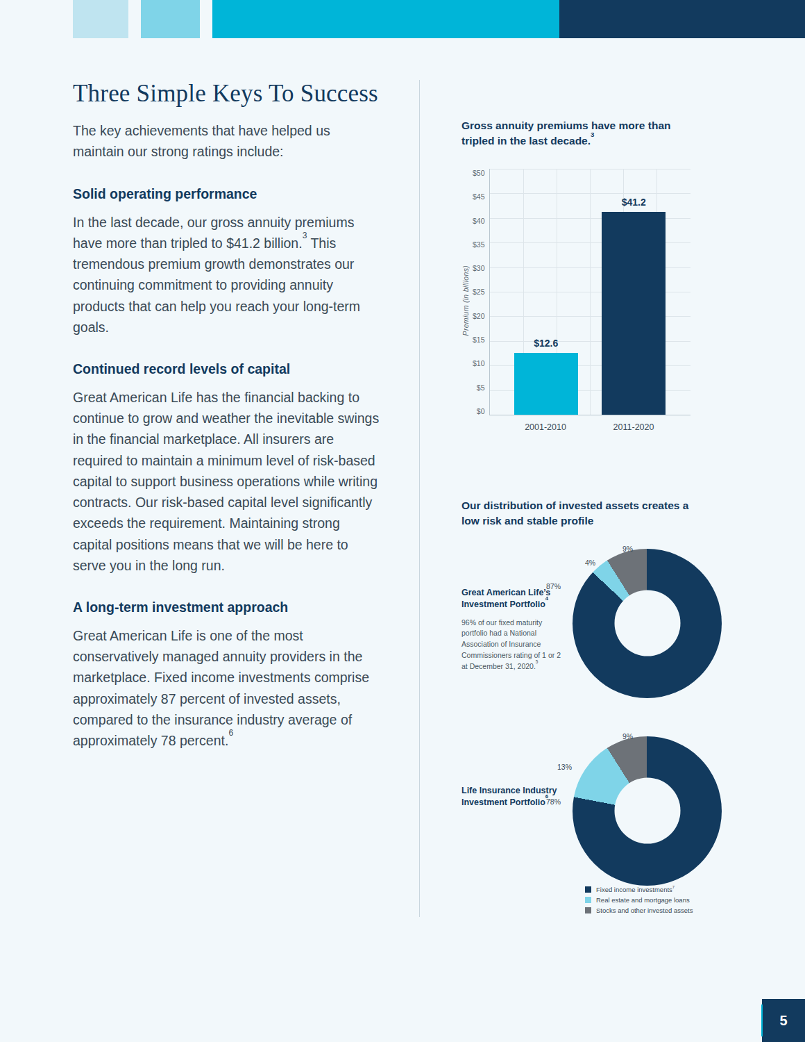Three Simple Keys To Success
The key achievements that have helped us maintain our strong ratings include:
Solid operating performance
In the last decade, our gross annuity premiums have more than tripled to $41.2 billion.3 This tremendous premium growth demonstrates our continuing commitment to providing annuity products that can help you reach your long-term goals.
Continued record levels of capital
Great American Life has the financial backing to continue to grow and weather the inevitable swings in the financial marketplace. All insurers are required to maintain a minimum level of risk-based capital to support business operations while writing contracts. Our risk-based capital level significantly exceeds the requirement. Maintaining strong capital positions means that we will be here to serve you in the long run.
A long-term investment approach
Great American Life is one of the most conservatively managed annuity providers in the marketplace. Fixed income investments comprise approximately 87 percent of invested assets, compared to the insurance industry average of approximately 78 percent.6
Gross annuity premiums have more than tripled in the last decade.3
Premium (in billions)
$50
$45
$40
$35
$30
$25
$20
$15
$10
$5
$0
$12.6
$41.2
2001-2010 2011-2020
Our distribution of invested assets creates a low risk and stable profile
Great American Life’s Investment Portfolio4
96% of our fixed maturity portfolio had a National Association of Insurance Commissioners rating of 1 or 2 at December 31, 2020.5
87% 4% 9%
Life Insurance Industry Investment Portfolio6
78% 13% 9%
Fixed income investments7
Real estate and mortgage loans
Stocks and other invested assets
5